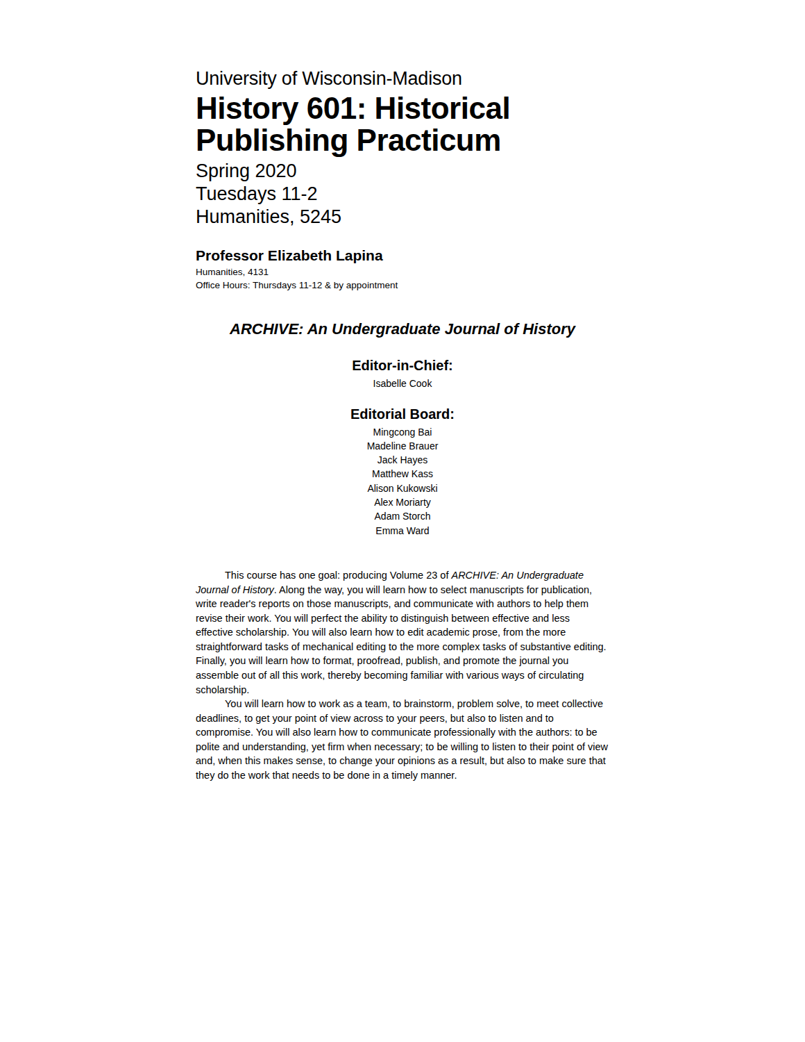University of Wisconsin-Madison
History 601: Historical Publishing Practicum
Spring 2020
Tuesdays 11-2
Humanities, 5245
Professor Elizabeth Lapina
Humanities, 4131
Office Hours: Thursdays 11-12 & by appointment
ARCHIVE: An Undergraduate Journal of History
Editor-in-Chief:
Isabelle Cook
Editorial Board:
Mingcong Bai
Madeline Brauer
Jack Hayes
Matthew Kass
Alison Kukowski
Alex Moriarty
Adam Storch
Emma Ward
This course has one goal: producing Volume 23 of ARCHIVE: An Undergraduate Journal of History. Along the way, you will learn how to select manuscripts for publication, write reader's reports on those manuscripts, and communicate with authors to help them revise their work. You will perfect the ability to distinguish between effective and less effective scholarship. You will also learn how to edit academic prose, from the more straightforward tasks of mechanical editing to the more complex tasks of substantive editing. Finally, you will learn how to format, proofread, publish, and promote the journal you assemble out of all this work, thereby becoming familiar with various ways of circulating scholarship.
You will learn how to work as a team, to brainstorm, problem solve, to meet collective deadlines, to get your point of view across to your peers, but also to listen and to compromise. You will also learn how to communicate professionally with the authors: to be polite and understanding, yet firm when necessary; to be willing to listen to their point of view and, when this makes sense, to change your opinions as a result, but also to make sure that they do the work that needs to be done in a timely manner.